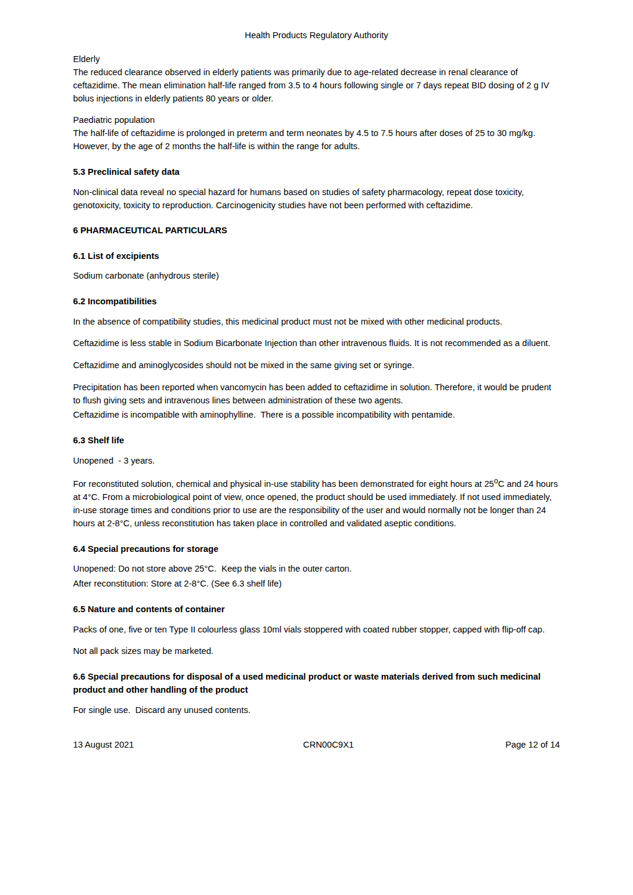Health Products Regulatory Authority
Elderly
The reduced clearance observed in elderly patients was primarily due to age-related decrease in renal clearance of ceftazidime. The mean elimination half-life ranged from 3.5 to 4 hours following single or 7 days repeat BID dosing of 2 g IV bolus injections in elderly patients 80 years or older.
Paediatric population
The half-life of ceftazidime is prolonged in preterm and term neonates by 4.5 to 7.5 hours after doses of 25 to 30 mg/kg. However, by the age of 2 months the half-life is within the range for adults.
5.3 Preclinical safety data
Non-clinical data reveal no special hazard for humans based on studies of safety pharmacology, repeat dose toxicity, genotoxicity, toxicity to reproduction. Carcinogenicity studies have not been performed with ceftazidime.
6 PHARMACEUTICAL PARTICULARS
6.1 List of excipients
Sodium carbonate (anhydrous sterile)
6.2 Incompatibilities
In the absence of compatibility studies, this medicinal product must not be mixed with other medicinal products.
Ceftazidime is less stable in Sodium Bicarbonate Injection than other intravenous fluids. It is not recommended as a diluent.
Ceftazidime and aminoglycosides should not be mixed in the same giving set or syringe.
Precipitation has been reported when vancomycin has been added to ceftazidime in solution. Therefore, it would be prudent to flush giving sets and intravenous lines between administration of these two agents.
Ceftazidime is incompatible with aminophylline. There is a possible incompatibility with pentamide.
6.3 Shelf life
Unopened - 3 years.
For reconstituted solution, chemical and physical in-use stability has been demonstrated for eight hours at 25oC and 24 hours at 4°C. From a microbiological point of view, once opened, the product should be used immediately. If not used immediately, in-use storage times and conditions prior to use are the responsibility of the user and would normally not be longer than 24 hours at 2-8°C, unless reconstitution has taken place in controlled and validated aseptic conditions.
6.4 Special precautions for storage
Unopened: Do not store above 25°C. Keep the vials in the outer carton.
After reconstitution: Store at 2-8°C. (See 6.3 shelf life)
6.5 Nature and contents of container
Packs of one, five or ten Type II colourless glass 10ml vials stoppered with coated rubber stopper, capped with flip-off cap.
Not all pack sizes may be marketed.
6.6 Special precautions for disposal of a used medicinal product or waste materials derived from such medicinal product and other handling of the product
For single use. Discard any unused contents.
13 August 2021 CRN00C9X1 Page 12 of 14